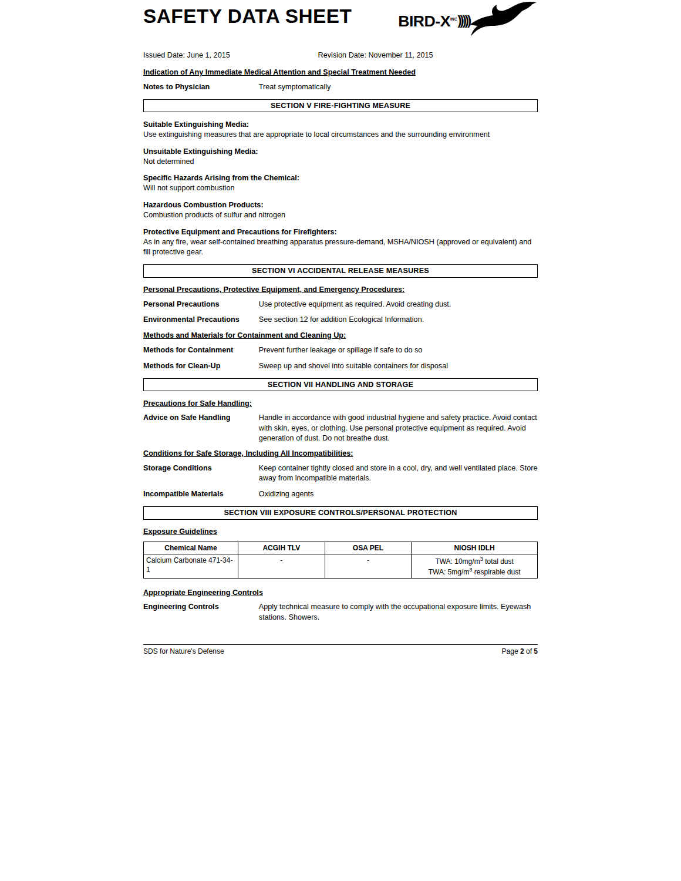SAFETY DATA SHEET
BIRD-XINC)))))
Issued Date: June 1, 2015
Revision Date: November 11, 2015
Indication of Any Immediate Medical Attention and Special Treatment Needed
Notes to Physician
Treat symptomatically
SECTION V FIRE-FIGHTING MEASURE
Suitable Extinguishing Media:
Use extinguishing measures that are appropriate to local circumstances and the surrounding environment
Unsuitable Extinguishing Media:
Not determined
Specific Hazards Arising from the Chemical:
Will not support combustion
Hazardous Combustion Products:
Combustion products of sulfur and nitrogen
Protective Equipment and Precautions for Firefighters:
As in any fire, wear self-contained breathing apparatus pressure-demand, MSHA/NIOSH (approved or equivalent) and fill protective gear.
SECTION VI ACCIDENTAL RELEASE MEASURES
Personal Precautions, Protective Equipment, and Emergency Procedures:
Personal Precautions
Use protective equipment as required. Avoid creating dust.
Environmental Precautions
See section 12 for addition Ecological Information.
Methods and Materials for Containment and Cleaning Up:
Methods for Containment
Prevent further leakage or spillage if safe to do so
Methods for Clean-Up
Sweep up and shovel into suitable containers for disposal
SECTION VII HANDLING AND STORAGE
Precautions for Safe Handling:
Advice on Safe Handling
Handle in accordance with good industrial hygiene and safety practice. Avoid contact with skin, eyes, or clothing. Use personal protective equipment as required. Avoid generation of dust. Do not breathe dust.
Conditions for Safe Storage, Including All Incompatibilities:
Storage Conditions
Keep container tightly closed and store in a cool, dry, and well ventilated place. Store away from incompatible materials.
Incompatible Materials
Oxidizing agents
SECTION VIII EXPOSURE CONTROLS/PERSONAL PROTECTION
Exposure Guidelines
| Chemical Name | ACGIH TLV | OSA PEL | NIOSH IDLH |
| --- | --- | --- | --- |
| Calcium Carbonate 471-34-1 | - | - | TWA: 10mg/m 3 total dust TWA: 5mg/m 3 respirable dust |
Appropriate Engineering Controls
Engineering Controls
Apply technical measure to comply with the occupational exposure limits. Eyewash stations. Showers.
SDS for Nature's Defense
Page 2 of 5